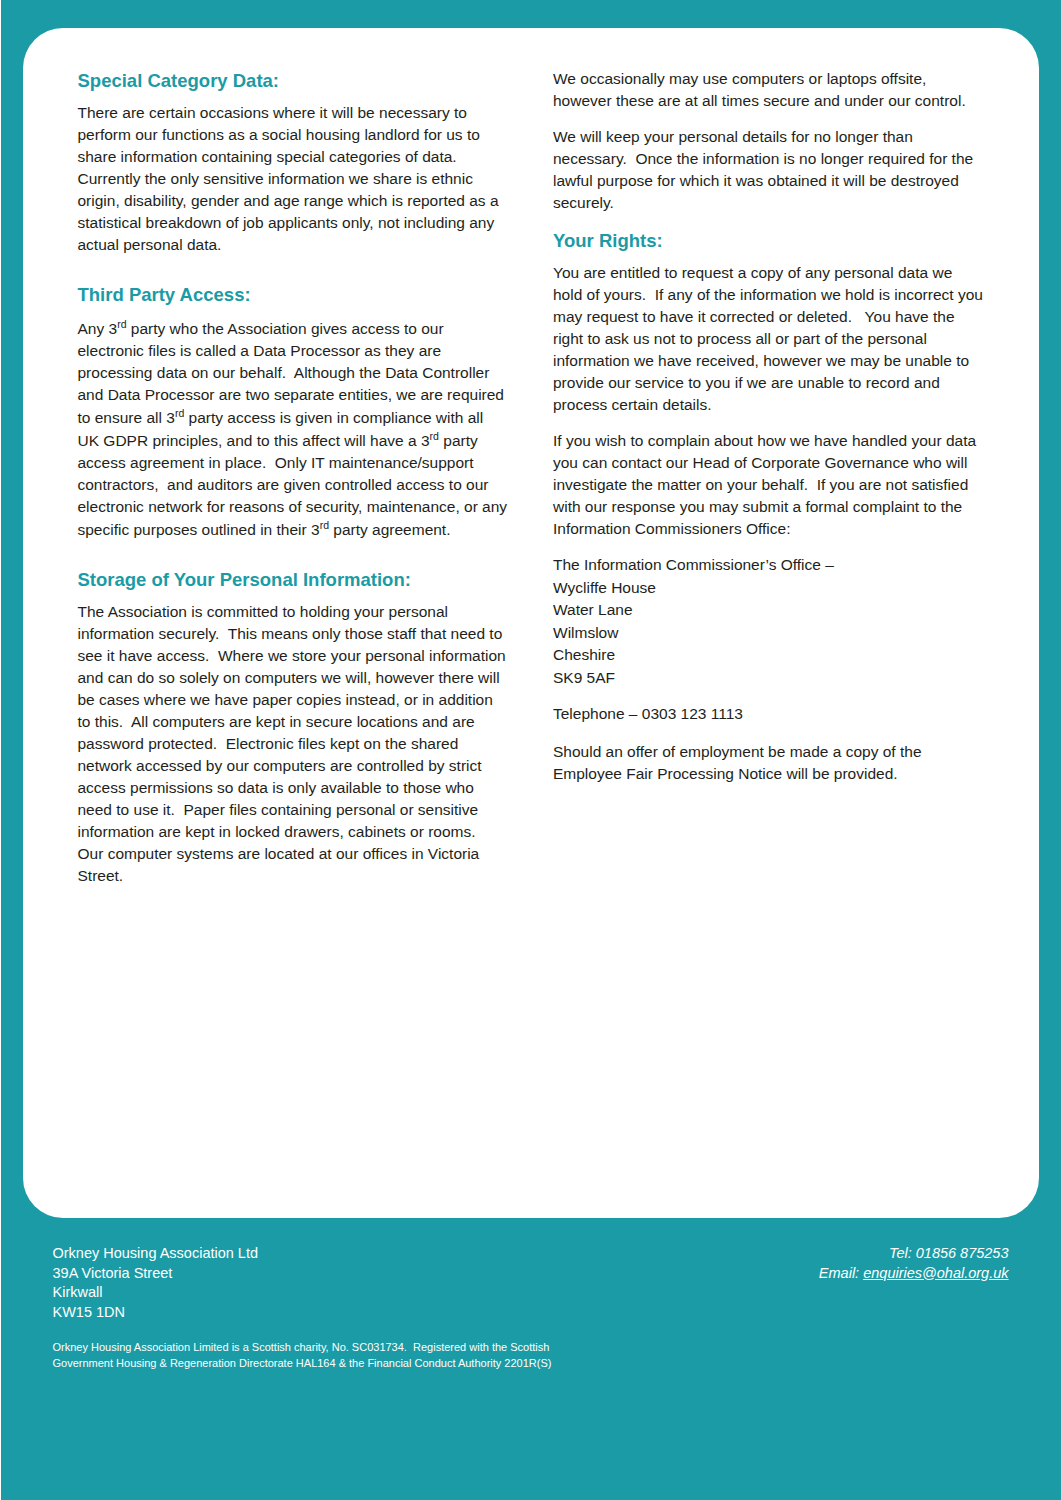Special Category Data:
There are certain occasions where it will be necessary to perform our functions as a social housing landlord for us to share information containing special categories of data. Currently the only sensitive information we share is ethnic origin, disability, gender and age range which is reported as a statistical breakdown of job applicants only, not including any actual personal data.
Third Party Access:
Any 3rd party who the Association gives access to our electronic files is called a Data Processor as they are processing data on our behalf. Although the Data Controller and Data Processor are two separate entities, we are required to ensure all 3rd party access is given in compliance with all UK GDPR principles, and to this affect will have a 3rd party access agreement in place. Only IT maintenance/support contractors, and auditors are given controlled access to our electronic network for reasons of security, maintenance, or any specific purposes outlined in their 3rd party agreement.
Storage of Your Personal Information:
The Association is committed to holding your personal information securely. This means only those staff that need to see it have access. Where we store your personal information and can do so solely on computers we will, however there will be cases where we have paper copies instead, or in addition to this. All computers are kept in secure locations and are password protected. Electronic files kept on the shared network accessed by our computers are controlled by strict access permissions so data is only available to those who need to use it. Paper files containing personal or sensitive information are kept in locked drawers, cabinets or rooms. Our computer systems are located at our offices in Victoria Street.
We occasionally may use computers or laptops offsite, however these are at all times secure and under our control.
We will keep your personal details for no longer than necessary. Once the information is no longer required for the lawful purpose for which it was obtained it will be destroyed securely.
Your Rights:
You are entitled to request a copy of any personal data we hold of yours. If any of the information we hold is incorrect you may request to have it corrected or deleted. You have the right to ask us not to process all or part of the personal information we have received, however we may be unable to provide our service to you if we are unable to record and process certain details.
If you wish to complain about how we have handled your data you can contact our Head of Corporate Governance who will investigate the matter on your behalf. If you are not satisfied with our response you may submit a formal complaint to the Information Commissioners Office:
The Information Commissioner’s Office –
Wycliffe House
Water Lane
Wilmslow
Cheshire
SK9 5AF
Telephone – 0303 123 1113
Should an offer of employment be made a copy of the Employee Fair Processing Notice will be provided.
Orkney Housing Association Ltd
39A Victoria Street
Kirkwall
KW15 1DN
Tel: 01856 875253
Email: enquiries@ohal.org.uk
Orkney Housing Association Limited is a Scottish charity, No. SC031734. Registered with the Scottish
Government Housing & Regeneration Directorate HAL164 & the Financial Conduct Authority 2201R(S)